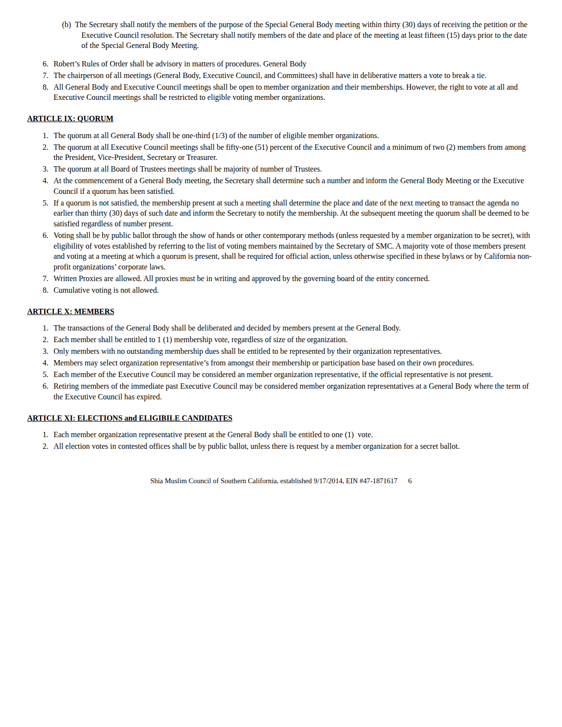(b) The Secretary shall notify the members of the purpose of the Special General Body meeting within thirty (30) days of receiving the petition or the Executive Council resolution. The Secretary shall notify members of the date and place of the meeting at least fifteen (15) days prior to the date of the Special General Body Meeting.
Robert’s Rules of Order shall be advisory in matters of procedures. General Body
The chairperson of all meetings (General Body, Executive Council, and Committees) shall have in deliberative matters a vote to break a tie.
All General Body and Executive Council meetings shall be open to member organization and their memberships. However, the right to vote at all and Executive Council meetings shall be restricted to eligible voting member organizations.
ARTICLE IX: QUORUM
The quorum at all General Body shall be one-third (1/3) of the number of eligible member organizations.
The quorum at all Executive Council meetings shall be fifty-one (51) percent of the Executive Council and a minimum of two (2) members from among the President, Vice-President, Secretary or Treasurer.
The quorum at all Board of Trustees meetings shall be majority of number of Trustees.
At the commencement of a General Body meeting, the Secretary shall determine such a number and inform the General Body Meeting or the Executive Council if a quorum has been satisfied.
If a quorum is not satisfied, the membership present at such a meeting shall determine the place and date of the next meeting to transact the agenda no earlier than thirty (30) days of such date and inform the Secretary to notify the membership. At the subsequent meeting the quorum shall be deemed to be satisfied regardless of number present.
Voting shall be by public ballot through the show of hands or other contemporary methods (unless requested by a member organization to be secret), with eligibility of votes established by referring to the list of voting members maintained by the Secretary of SMC. A majority vote of those members present and voting at a meeting at which a quorum is present, shall be required for official action, unless otherwise specified in these bylaws or by California non-profit organizations’ corporate laws.
Written Proxies are allowed. All proxies must be in writing and approved by the governing board of the entity concerned.
Cumulative voting is not allowed.
ARTICLE X: MEMBERS
The transactions of the General Body shall be deliberated and decided by members present at the General Body.
Each member shall be entitled to 1 (1) membership vote, regardless of size of the organization.
Only members with no outstanding membership dues shall be entitled to be represented by their organization representatives.
Members may select organization representative’s from amongst their membership or participation base based on their own procedures.
Each member of the Executive Council may be considered an member organization representative, if the official representative is not present.
Retiring members of the immediate past Executive Council may be considered member organization representatives at a General Body where the term of the Executive Council has expired.
ARTICLE XI: ELECTIONS and ELIGIBILE CANDIDATES
Each member organization representative present at the General Body shall be entitled to one (1) vote.
All election votes in contested offices shall be by public ballot, unless there is request by a member organization for a secret ballot.
Shia Muslim Council of Southern California, established 9/17/2014, EIN #47-18716176